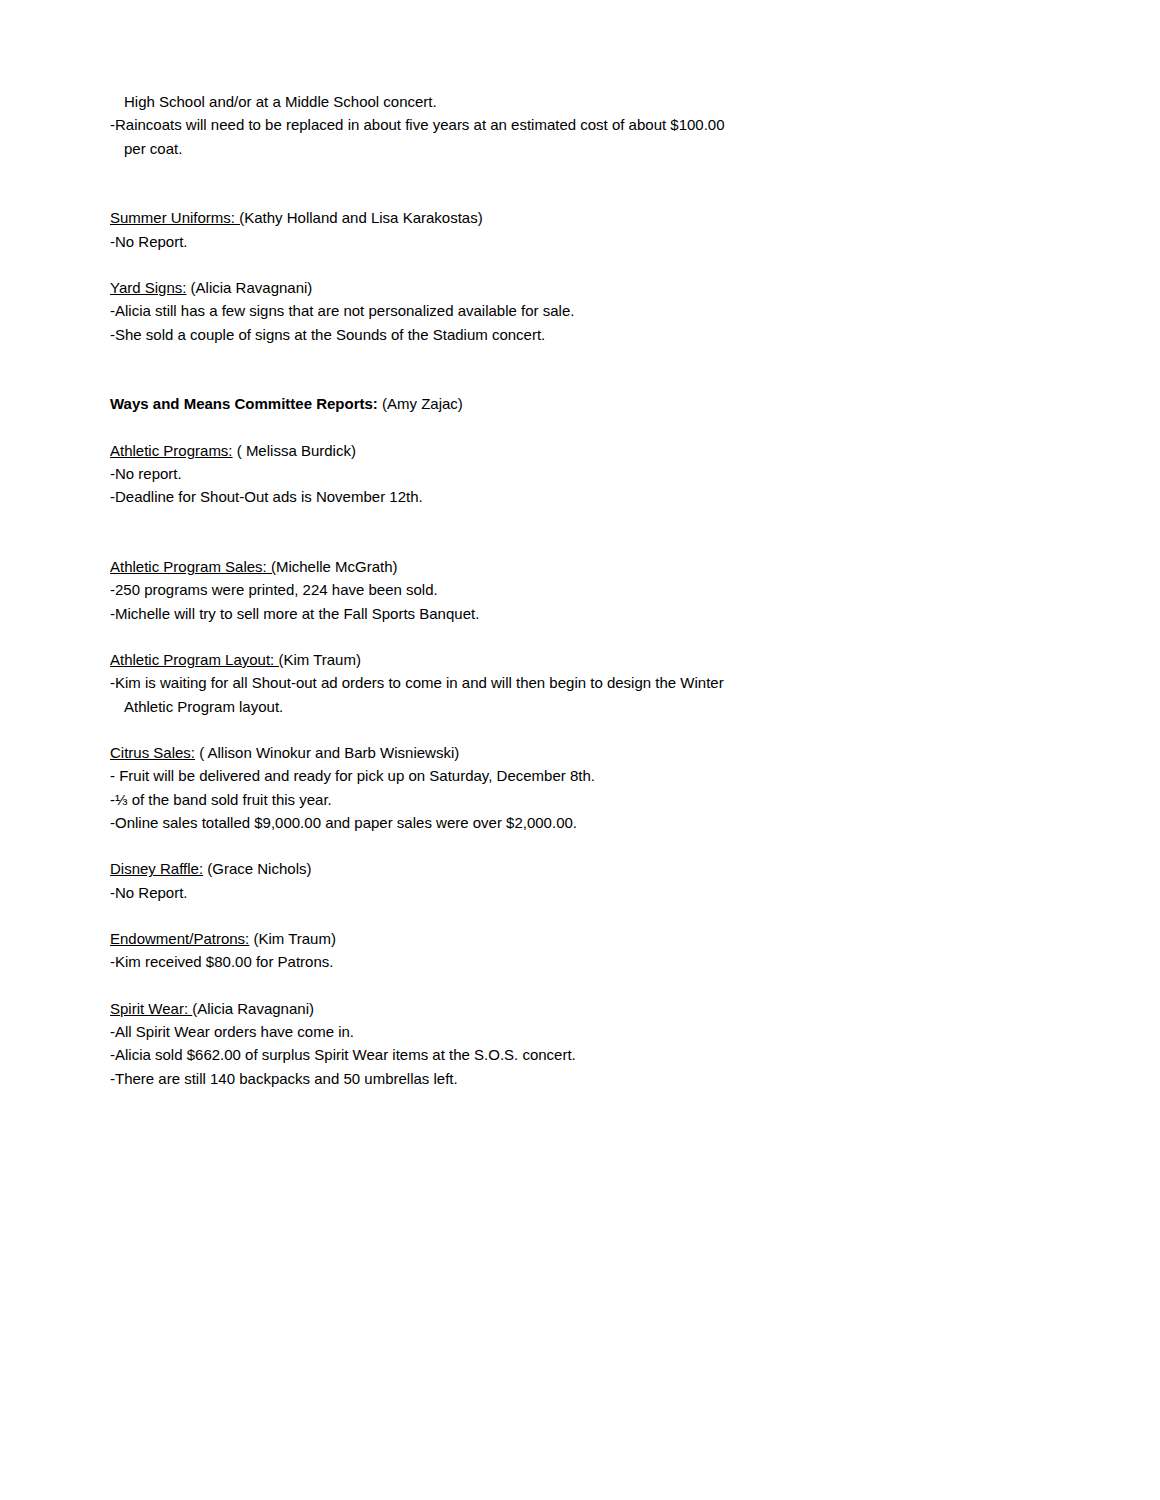High School and/or at a Middle School concert.
-Raincoats will need to be replaced in about five years at an estimated cost of about $100.00
per coat.
Summer Uniforms: (Kathy Holland and Lisa Karakostas)
-No Report.
Yard Signs: (Alicia Ravagnani)
-Alicia still has a few signs that are not personalized available for sale.
-She sold a couple of signs at the Sounds of the Stadium concert.
Ways and Means Committee Reports: (Amy Zajac)
Athletic Programs: ( Melissa Burdick)
-No report.
-Deadline for Shout-Out ads is November 12th.
Athletic Program Sales: (Michelle McGrath)
-250 programs were printed, 224 have been sold.
-Michelle will try to sell more at the Fall Sports Banquet.
Athletic Program Layout: (Kim Traum)
-Kim is waiting for all Shout-out ad orders to come in and will then begin to design the Winter
Athletic Program layout.
Citrus Sales: ( Allison Winokur and Barb Wisniewski)
- Fruit will be delivered and ready for pick up on Saturday, December 8th.
-⅓ of the band sold fruit this year.
-Online sales totalled $9,000.00 and paper sales were over $2,000.00.
Disney Raffle: (Grace Nichols)
-No Report.
Endowment/Patrons: (Kim Traum)
-Kim received $80.00 for Patrons.
Spirit Wear: (Alicia Ravagnani)
-All Spirit Wear orders have come in.
-Alicia sold $662.00 of surplus Spirit Wear items at the S.O.S. concert.
-There are still 140 backpacks and 50 umbrellas left.